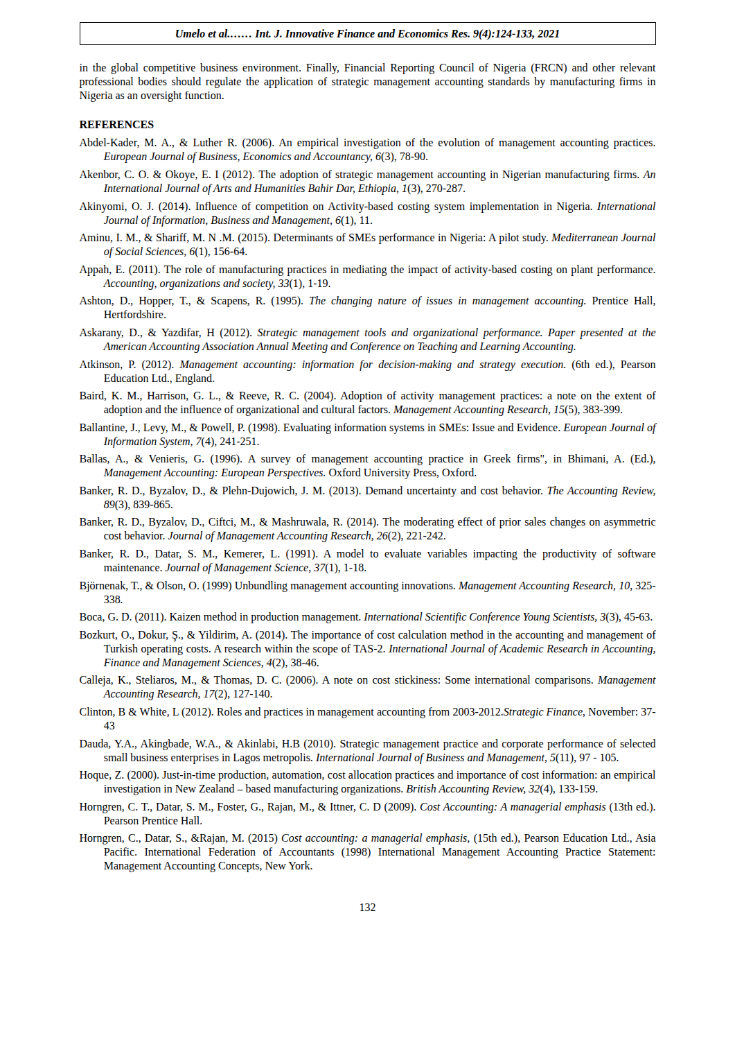Umelo et al.…… Int. J. Innovative Finance and Economics Res. 9(4):124-133, 2021
in the global competitive business environment. Finally, Financial Reporting Council of Nigeria (FRCN) and other relevant professional bodies should regulate the application of strategic management accounting standards by manufacturing firms in Nigeria as an oversight function.
References
Abdel-Kader, M. A., & Luther R. (2006). An empirical investigation of the evolution of management accounting practices. European Journal of Business, Economics and Accountancy, 6(3), 78-90.
Akenbor, C. O. & Okoye, E. I (2012). The adoption of strategic management accounting in Nigerian manufacturing firms. An International Journal of Arts and Humanities Bahir Dar, Ethiopia, 1(3), 270-287.
Akinyomi, O. J. (2014). Influence of competition on Activity-based costing system implementation in Nigeria. International Journal of Information, Business and Management, 6(1), 11.
Aminu, I. M., & Shariff, M. N .M. (2015). Determinants of SMEs performance in Nigeria: A pilot study. Mediterranean Journal of Social Sciences, 6(1), 156-64.
Appah, E. (2011). The role of manufacturing practices in mediating the impact of activity-based costing on plant performance. Accounting, organizations and society, 33(1), 1-19.
Ashton, D., Hopper, T., & Scapens, R. (1995). The changing nature of issues in management accounting. Prentice Hall, Hertfordshire.
Askarany, D., & Yazdifar, H (2012). Strategic management tools and organizational performance. Paper presented at the American Accounting Association Annual Meeting and Conference on Teaching and Learning Accounting.
Atkinson, P. (2012). Management accounting: information for decision-making and strategy execution. (6th ed.), Pearson Education Ltd., England.
Baird, K. M., Harrison, G. L., & Reeve, R. C. (2004). Adoption of activity management practices: a note on the extent of adoption and the influence of organizational and cultural factors. Management Accounting Research, 15(5), 383-399.
Ballantine, J., Levy, M., & Powell, P. (1998). Evaluating information systems in SMEs: Issue and Evidence. European Journal of Information System, 7(4), 241-251.
Ballas, A., & Venieris, G. (1996). A survey of management accounting practice in Greek firms", in Bhimani, A. (Ed.), Management Accounting: European Perspectives. Oxford University Press, Oxford.
Banker, R. D., Byzalov, D., & Plehn-Dujowich, J. M. (2013). Demand uncertainty and cost behavior. The Accounting Review, 89(3), 839-865.
Banker, R. D., Byzalov, D., Ciftci, M., & Mashruwala, R. (2014). The moderating effect of prior sales changes on asymmetric cost behavior. Journal of Management Accounting Research, 26(2), 221-242.
Banker, R. D., Datar, S. M., Kemerer, L. (1991). A model to evaluate variables impacting the productivity of software maintenance. Journal of Management Science, 37(1), 1-18.
Björnenak, T., & Olson, O. (1999) Unbundling management accounting innovations. Management Accounting Research, 10, 325-338.
Boca, G. D. (2011). Kaizen method in production management. International Scientific Conference Young Scientists, 3(3), 45-63.
Bozkurt, O., Dokur, Ş., & Yildirim, A. (2014). The importance of cost calculation method in the accounting and management of Turkish operating costs. A research within the scope of TAS-2. International Journal of Academic Research in Accounting, Finance and Management Sciences, 4(2), 38-46.
Calleja, K., Steliaros, M., & Thomas, D. C. (2006). A note on cost stickiness: Some international comparisons. Management Accounting Research, 17(2), 127-140.
Clinton, B & White, L (2012). Roles and practices in management accounting from 2003-2012.Strategic Finance, November: 37-43
Dauda, Y.A., Akingbade, W.A., & Akinlabi, H.B (2010). Strategic management practice and corporate performance of selected small business enterprises in Lagos metropolis. International Journal of Business and Management, 5(11), 97 - 105.
Hoque, Z. (2000). Just-in-time production, automation, cost allocation practices and importance of cost information: an empirical investigation in New Zealand – based manufacturing organizations. British Accounting Review, 32(4), 133-159.
Horngren, C. T., Datar, S. M., Foster, G., Rajan, M., & Ittner, C. D (2009). Cost Accounting: A managerial emphasis (13th ed.). Pearson Prentice Hall.
Horngren, C., Datar, S., &Rajan, M. (2015) Cost accounting: a managerial emphasis, (15th ed.), Pearson Education Ltd., Asia Pacific. International Federation of Accountants (1998) International Management Accounting Practice Statement: Management Accounting Concepts, New York.
132